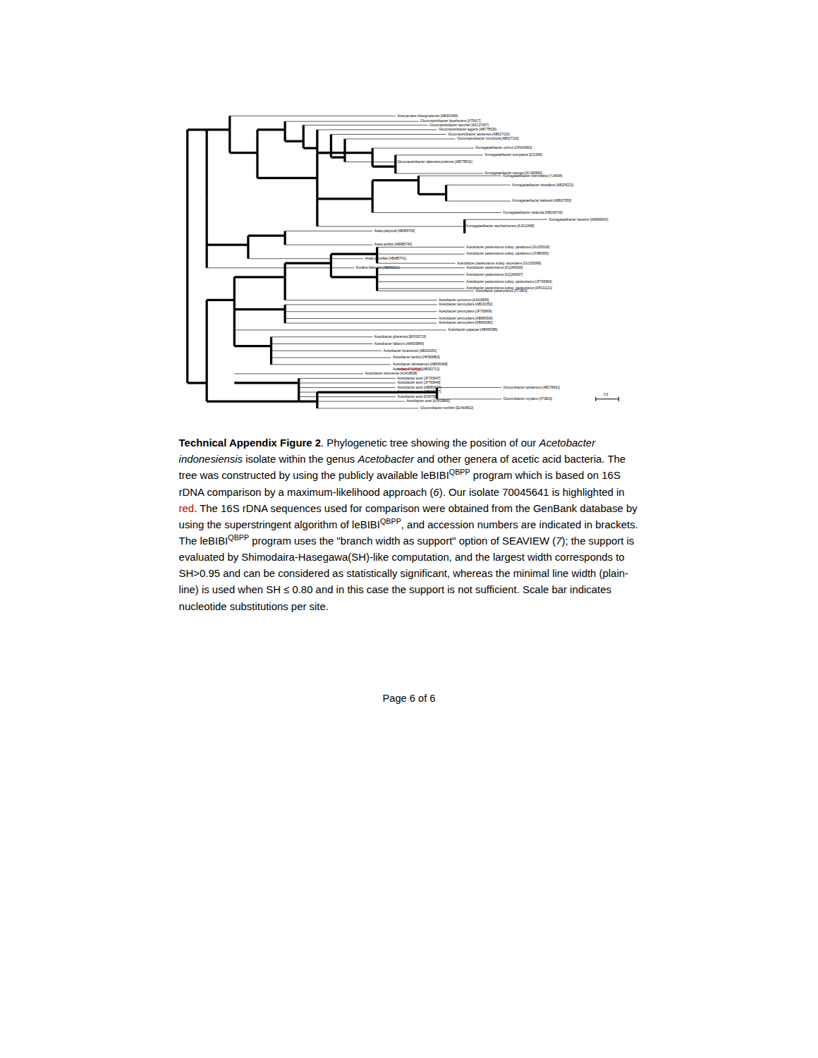Ameyamaea chiangmaiensis [AB303366] Gluconacetobacter liquefaciens [X75617] Gluconacetobacter sacchari [AF127407] Gluconacetobacter aggeris [AB778526] Gluconacetobacter asukensis [AB627120] Gluconacetobacter tumulicola [AB627116] Gluconacetobacter takamatsuzukensis [AB778531] Komagataeibacter xylinus [CP004360] Komagataeibacter europaeus [Z21936] Komagataeibacter swingsii [AY180960] Komagataeibacter intermedius [Y14694] Komagataeibacter oboediens [AB205221] Komagataeibacter kakiaceti [AB607833] Komagataeibacter nataicola [AB166743] Komagataeibacter saccharivorans [AJ012468] Komagataeibacter hansenii [AM999342] Asaia platycodi [AB485739] Asaia astilbis [AB485740] Asaia prunellae [AB485741] Kozakia baliensis [AB056321] Acetobacter pasteurianus subsp. paradoxus [GU205100] Acetobacter pasteurianus subsp. paradoxus [JX986956] Acetobacter pasteurianus subsp. ascendens [GU205099] Acetobacter pasteurianus [GQ240636] Acetobacter pasteurianus [GQ240637] Acetobacter pasteurianus subsp. pasteurianus [JF793964] Acetobacter pasteurianus subsp. pasteurianus [AP011121] Acetobacter pasteurianus [X71863] Acetobacter pomorum [AJ419835] Acetobacter peroxydans [AB032352] Acetobacter peroxydans [JF793969] Acetobacter peroxydans [AB680509] Acetobacter peroxydans [AB665082] Acetobacter papayae [AB665086] Acetobacter ghanensis [EF030713] Acetobacter fabarum [AM905849] Acetobacter lovaniensis [AB032351] Acetobacter lambici [HF969863] Acetobacter okinawensis [AB665068] Acetobacter syzygii [AB052712] Acetobacter estunensis [AJ419838] Acetobacter aceti [JF793947] Acetobacter aceti [JF793949] Acetobacter aceti [AB680674] Acetobacter aceti [AB665077] Acetobacter aceti [D30768] Acetobacter aceti [AJ419840] Gluconobacter sphaericus [AB178431] Gluconobacter oxydans [X73820] Gluconobacter morbifer [EU409602] Isolate 70045641 0.5
Technical Appendix Figure 2. Phylogenetic tree showing the position of our Acetobacter indonesiensis isolate within the genus Acetobacter and other genera of acetic acid bacteria. The tree was constructed by using the publicly available leBIBIQBPP program which is based on 16S rDNA comparison by a maximum-likelihood approach (6). Our isolate 70045641 is highlighted in red. The 16S rDNA sequences used for comparison were obtained from the GenBank database by using the superstringent algorithm of leBIBIQBPP, and accession numbers are indicated in brackets. The leBIBIQBPP program uses the "branch width as support" option of SEAVIEW (7); the support is evaluated by Shimodaira-Hasegawa(SH)-like computation, and the largest width corresponds to SH>0.95 and can be considered as statistically significant, whereas the minimal line width (plain-line) is used when SH ≤ 0.80 and in this case the support is not sufficient. Scale bar indicates nucleotide substitutions per site.
Page 6 of 6